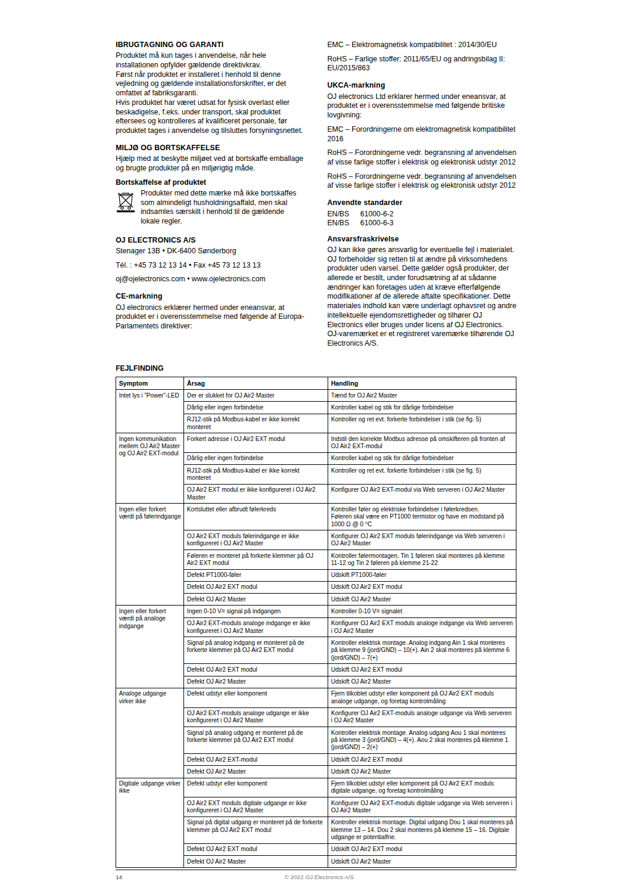IBRUGTAGNING OG GARANTI
Produktet må kun tages i anvendelse, når hele installationen opfylder gældende direktivkrav.
Først når produktet er installeret i henhold til denne vejledning og gældende installationsforskrifter, er det omfattet af fabriksgaranti.
Hvis produktet har været udsat for fysisk overlast eller beskadigelse, f.eks. under transport, skal produktet eftersees og kontrolleres af kvalificeret personale, før produktet tages i anvendelse og tilsluttes forsyningsnettet.
MILJØ OG BORTSKAFFELSE
Hjælp med at beskytte miljøet ved at bortskaffe emballage og brugte produkter på en miljørigtig måde.
Bortskaffelse af produktet
Produkter med dette mærke må ikke bortskaffes som almindeligt husholdningsaffald, men skal indsamles særskilt i henhold til de gældende lokale regler.
OJ ELECTRONICS A/S
Stenager 13B • DK-6400 Sønderborg
Tél. : +45 73 12 13 14 • Fax +45 73 12 13 13
oj@ojelectronics.com • www.ojelectronics.com
CE-markning
OJ electronics erklærer hermed under eneansvar, at produktet er i overensstemmelse med følgende af Europa-Parlamentets direktiver:
EMC – Elektromagnetisk kompatibilitet : 2014/30/EU
RoHS – Farlige stoffer: 2011/65/EU og andringsbilag II: EU/2015/863
UKCA-markning
OJ electronics Ltd erklarer hermed under eneansvar, at produktet er i overensstemmelse med følgende britiske lovgivning:
EMC – Forordningerne om elektromagnetisk kompatibilitet 2016
RoHS – Forordningerne vedr. begransning af anvendelsen af visse farlige stoffer i elektrisk og elektronisk udstyr 2012
RoHS – Forordningerne vedr. begransning af anvendelsen af visse farlige stoffer i elektrisk og elektronisk udstyr 2012
Anvendte standarder
| EN/BS | 61000-6-2 |
| EN/BS | 61000-6-3 |
Ansvarsfraskrivelse
OJ kan ikke gøres ansvarlig for eventuelle fejl i materialet. OJ forbeholder sig retten til at ændre på virksomhedens produkter uden varsel. Dette gælder også produkter, der allerede er bestilt, under forudsætning af at sådanne ændringer kan foretages uden at kræve efterfølgende modifikationer af de allerede aftalte specifikationer. Dette materiales indhold kan være underlagt ophavsret og andre intellektuelle ejendomsrettigheder og tilhører OJ Electronics eller bruges under licens af OJ Electronics.
OJ-varemærket er et registreret varemærke tilhørende OJ Electronics A/S.
FEJLFINDING
| Symptom | Årsag | Handling |
| --- | --- | --- |
| Intet lys i ”Power”-LED | Der er slukket for OJ Air2 Master | Tænd for OJ Air2 Master |
| Dårlig eller ingen forbindelse | Kontroller kabel og stik for dårlige forbindelser |
| RJ12-stik på Modbus-kabel er ikke korrekt monteret | Kontroller og ret evt. forkerte forbindelser i stik (se fig. 5) |
| Ingen kommunikation mellem OJ Air2 Master og OJ Air2 EXT-modul | Forkert adresse i OJ Air2 EXT modul | Indstil den korrekte Modbus adresse på omskifteren på fronten af OJ Air2 EXT-modul |
| Dårlig eller ingen forbindelse | Kontroller kabel og stik for dårlige forbindelser |
| RJ12-stik på Modbus-kabel er ikke korrekt monteret | Kontroller og ret evt. forkerte forbindelser i stik (se fig. 5) |
| OJ Air2 EXT modul er ikke konfigureret i OJ Air2 Master | Konfigurer OJ Air2 EXT-modul via Web serveren i OJ Air2 Master |
| Ingen eller forkert værdi på følerindgange | Kortsluttet eller afbrudt følerkreds | Kontroller føler og elektriske forbindelser i følerkredsen. Føleren skal være en PT1000 termistor og have en modstand på 1000 Ω @ 0 °C |
| OJ Air2 EXT moduls følerindgange er ikke konfigureret i OJ Air2 Master | Konfigurer OJ Air2 EXT moduls følerindgange via Web serveren i OJ Air2 Master |
| Føleren er monteret på forkerte klemmer på OJ Air2 EXT modul | Kontroller følermontagen. Tin 1 føleren skal monteres på klemme 11-12 og Tin 2 føleren på klemme 21-22 |
| Defekt PT1000-føler | Udskift PT1000-føler |
| Defekt OJ Air2 EXT modul | Udskift OJ Air2 EXT modul |
| Defekt OJ Air2 Master | Udskift OJ Air2 Master |
| Ingen eller forkert værdi på analoge indgange | Ingen 0-10 V= signal på indgangen | Kontroller 0-10 V= signalet |
| OJ Air2 EXT-moduls analoge indgange er ikke konfigureret i OJ Air2 Master | Konfigurer OJ Air2 EXT moduls analoge indgange via Web serveren i OJ Air2 Master |
| Signal på analog indgang er monteret på de forkerte klemmer på OJ Air2 EXT modul | Kontroller elektrisk montage. Analog indgang Ain 1 skal monteres på klemme 9 (jord/GND) – 10(+). Ain 2 skal monteres på klemme 6 (jord/GND) – 7(+) |
| Defekt OJ Air2 EXT modul | Udskift OJ Air2 EXT modul |
| Defekt OJ Air2 Master | Udskift OJ Air2 Master |
| Analoge udgange virker ikke | Defekt udstyr eller komponent | Fjern tilkoblet udstyr eller komponent på OJ Air2 EXT moduls analoge udgange, og foretag kontrolmåling |
| OJ Air2 EXT-moduls analoge udgange er ikke konfigureret i OJ Air2 Master | Konfigurer OJ Air2 EXT-moduls analoge udgange via Web serveren i OJ Air2 Master |
| Signal på analog udgang er monteret på de forkerte klemmer på OJ Air2 EXT modul | Kontroller elektrisk montage. Analog udgang Aou 1 skal monteres på klemme 3 (jord/GND) – 4(+). Aou 2 skal monteres på klemme 1 (jord/GND) – 2(+) |
| Defekt OJ Air2 EXT-modul | Udskift OJ Air2 EXT modul |
| Defekt OJ Air2 Master | Udskift OJ Air2 Master |
| Digitale udgange virker ikke | Defekt udstyr eller komponent | Fjern tilkoblet udstyr eller komponent på OJ Air2 EXT moduls digitale udgange, og foretag kontrolmåling |
| OJ Air2 EXT moduls digitale udgange er ikke konfigureret i OJ Air2 Master | Konfigurer OJ Air2 EXT-moduls digitale udgange via Web serveren i OJ Air2 Master |
| Signal på digital udgang er monteret på de forkerte klemmer på OJ Air2 EXT modul | Kontroller elektrisk montage. Digital udgang Dou 1 skal monteres på klemme 13 – 14. Dou 2 skal monteres på klemme 15 – 16. Digitale udgange er potentialfrie. |
| Defekt OJ Air2 EXT modul | Udskift OJ Air2 EXT modul |
| Defekt OJ Air2 Master | Udskift OJ Air2 Master |
14
© 2022 OJ Electronics A/S